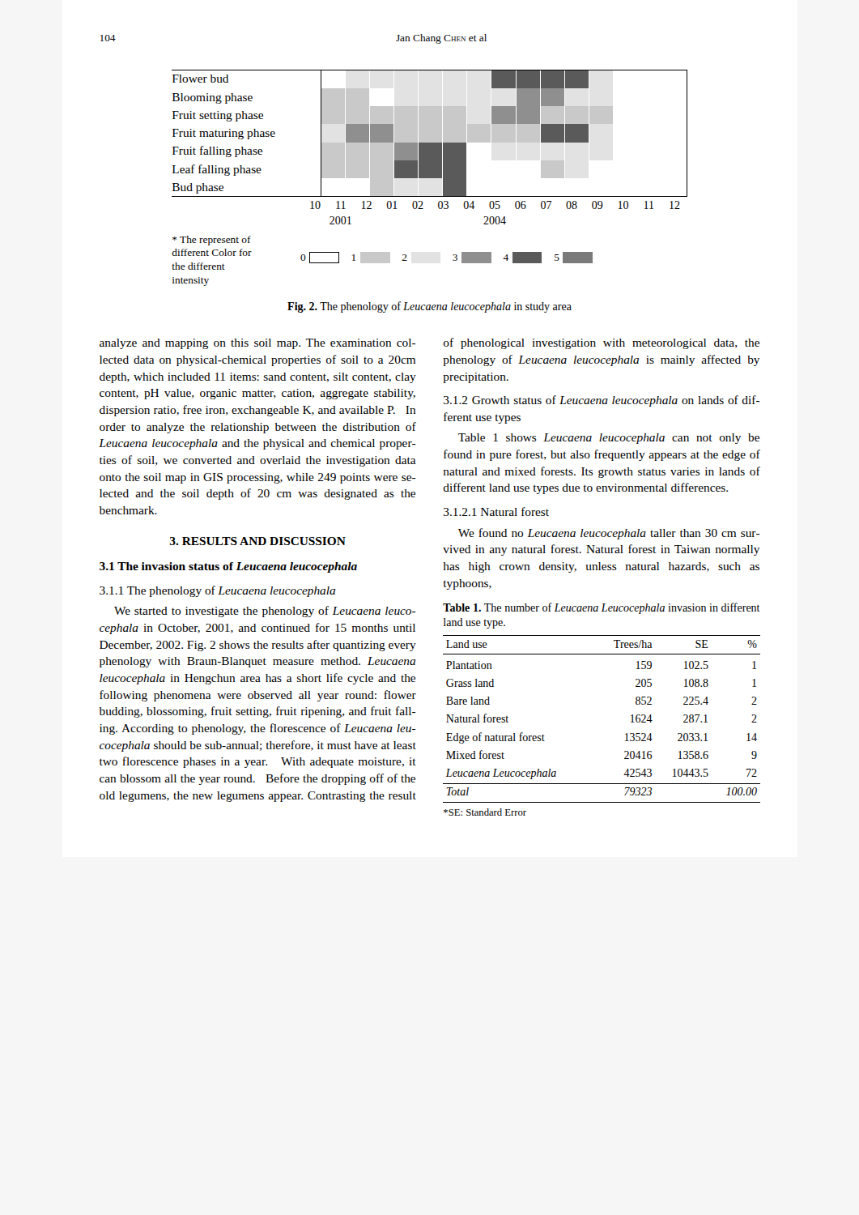104 Jan Chang Chen et al
| Flower bud | | | | | | | | | | | | | | | |
| Blooming phase | | | | | | | | | | | | | | | |
| Fruit setting phase | | | | | | | | | | | | | | | |
| Fruit maturing phase | | | | | | | | | | | | | | | |
| Fruit falling phase | | | | | | | | | | | | | | | |
| Leaf falling phase | | | | | | | | | | | | | | | |
| Bud phase | | | | | | | | | | | | | | | |
101112 010203 040506 070809 101112
2001 2004
* The represent of
different Color for
the different
intensity
0 1 2 3 4 5
Fig. 2. The phenology of Leucaena leucocephala in study area
analyze and mapping on this soil map. The examination collected data on physical-chemical properties of soil to a 20cm depth, which included 11 items: sand content, silt content, clay content, pH value, organic matter, cation, aggregate stability, dispersion ratio, free iron, exchangeable K, and available P. In order to analyze the relationship between the distribution of Leucaena leucocephala and the physical and chemical properties of soil, we converted and overlaid the investigation data onto the soil map in GIS processing, while 249 points were selected and the soil depth of 20 cm was designated as the benchmark.
3. RESULTS AND DISCUSSION
3.1 The invasion status of Leucaena leucocephala
3.1.1 The phenology of Leucaena leucocephala
We started to investigate the phenology of Leucaena leucocephala in October, 2001, and continued for 15 months until December, 2002. Fig. 2 shows the results after quantizing every phenology with Braun-Blanquet measure method. Leucaena leucocephala in Hengchun area has a short life cycle and the following phenomena were observed all year round: flower budding, blossoming, fruit setting, fruit ripening, and fruit falling. According to phenology, the florescence of Leucaena leucocephala should be sub-annual; therefore, it must have at least two florescence phases in a year. With adequate moisture, it can blossom all the year round. Before the dropping off of the old legumens, the new legumens appear. Contrasting the result of phenological investigation with meteorological data, the phenology of Leucaena leucocephala is mainly affected by precipitation.
3.1.2 Growth status of Leucaena leucocephala on lands of different use types
Table 1 shows Leucaena leucocephala can not only be found in pure forest, but also frequently appears at the edge of natural and mixed forests. Its growth status varies in lands of different land use types due to environmental differences.
3.1.2.1 Natural forest
We found no Leucaena leucocephala taller than 30 cm survived in any natural forest. Natural forest in Taiwan normally has high crown density, unless natural hazards, such as typhoons,
Table 1. The number of Leucaena Leucocephala invasion in different land use type.
| Land use | Trees/ha | SE | % |
| --- | --- | --- | --- |
| Plantation | 159 | 102.5 | 1 |
| Grass land | 205 | 108.8 | 1 |
| Bare land | 852 | 225.4 | 2 |
| Natural forest | 1624 | 287.1 | 2 |
| Edge of natural forest | 13524 | 2033.1 | 14 |
| Mixed forest | 20416 | 1358.6 | 9 |
| Leucaena Leucocephala | 42543 | 10443.5 | 72 |
| Total | 79323 | | 100.00 |
*SE: Standard Error